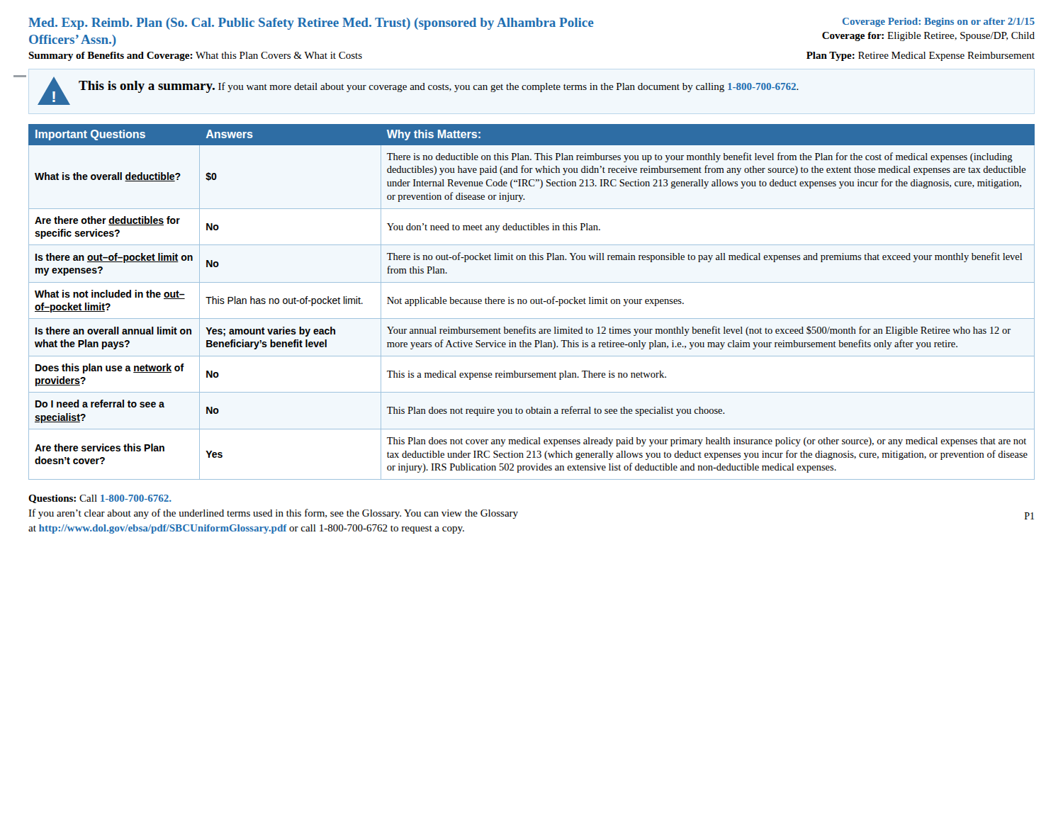Med. Exp. Reimb. Plan (So. Cal. Public Safety Retiree Med. Trust) (sponsored by Alhambra Police Officers’ Assn.)
Coverage Period: Begins on or after 2/1/15
Coverage for: Eligible Retiree, Spouse/DP, Child
Summary of Benefits and Coverage: What this Plan Covers & What it Costs
Plan Type: Retiree Medical Expense Reimbursement
!
This is only a summary. If you want more detail about your coverage and costs, you can get the complete terms in the Plan document by calling 1-800-700-6762.
| Important Questions | Answers | Why this Matters: |
| --- | --- | --- |
| What is the overall deductible ? | $0 | There is no deductible on this Plan. This Plan reimburses you up to your monthly benefit level from the Plan for the cost of medical expenses (including deductibles) you have paid (and for which you didn’t receive reimbursement from any other source) to the extent those medical expenses are tax deductible under Internal Revenue Code (“IRC”) Section 213. IRC Section 213 generally allows you to deduct expenses you incur for the diagnosis, cure, mitigation, or prevention of disease or injury. |
| Are there other deductibles for specific services? | No | You don’t need to meet any deductibles in this Plan. |
| Is there an out–of–pocket limit on my expenses? | No | There is no out-of-pocket limit on this Plan. You will remain responsible to pay all medical expenses and premiums that exceed your monthly benefit level from this Plan. |
| What is not included in the out–of–pocket limit ? | This Plan has no out-of-pocket limit. | Not applicable because there is no out-of-pocket limit on your expenses. |
| Is there an overall annual limit on what the Plan pays? | Yes ; amount varies by each Beneficiary’s benefit level | Your annual reimbursement benefits are limited to 12 times your monthly benefit level (not to exceed $500/month for an Eligible Retiree who has 12 or more years of Active Service in the Plan). This is a retiree-only plan, i.e., you may claim your reimbursement benefits only after you retire. |
| Does this plan use a network of providers ? | No | This is a medical expense reimbursement plan. There is no network. |
| Do I need a referral to see a specialist ? | No | This Plan does not require you to obtain a referral to see the specialist you choose. |
| Are there services this Plan doesn’t cover? | Yes | This Plan does not cover any medical expenses already paid by your primary health insurance policy (or other source), or any medical expenses that are not tax deductible under IRC Section 213 (which generally allows you to deduct expenses you incur for the diagnosis, cure, mitigation, or prevention of disease or injury). IRS Publication 502 provides an extensive list of deductible and non-deductible medical expenses. |
Questions: Call 1-800-700-6762.
If you aren’t clear about any of the underlined terms used in this form, see the Glossary. You can view the Glossary
at http://www.dol.gov/ebsa/pdf/SBCUniformGlossary.pdf or call 1-800-700-6762 to request a copy.
P1